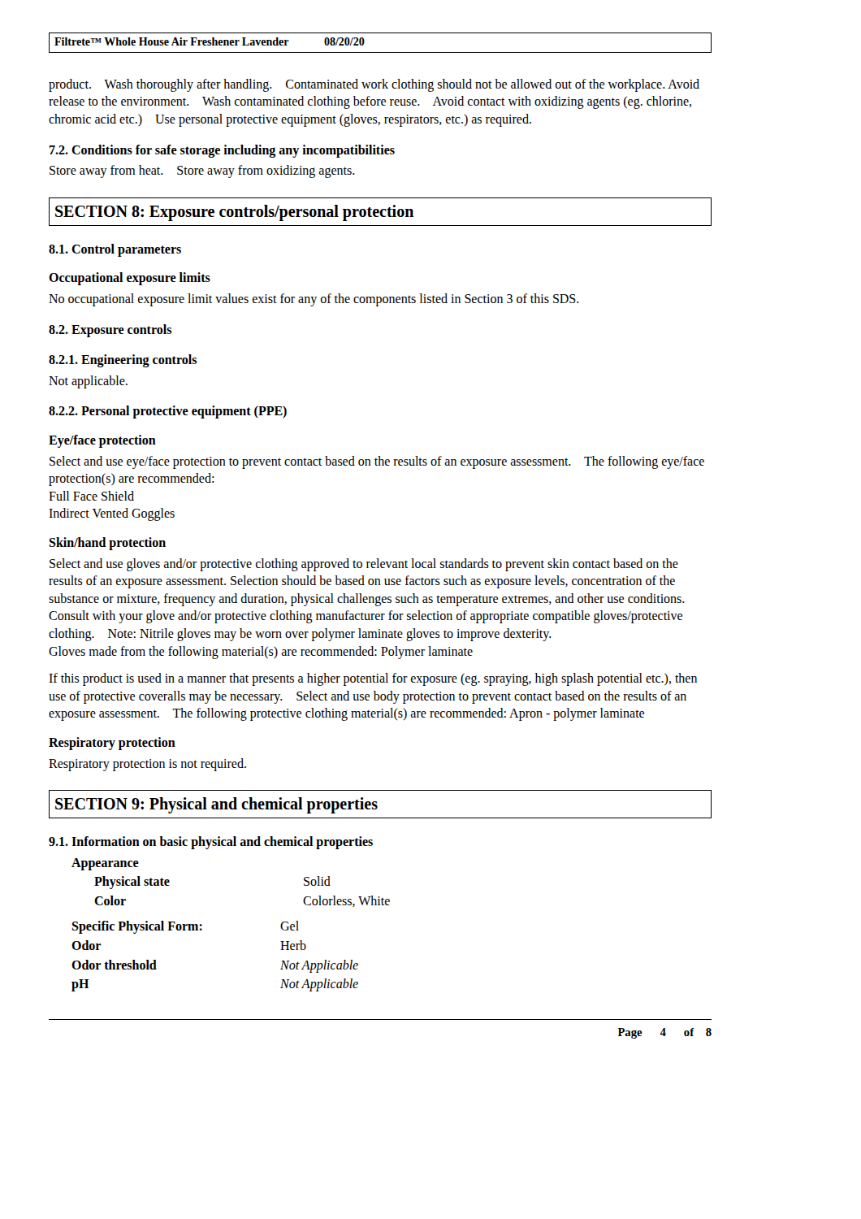Filtrete™ Whole House Air Freshener Lavender 08/20/20
product. Wash thoroughly after handling. Contaminated work clothing should not be allowed out of the workplace. Avoid release to the environment. Wash contaminated clothing before reuse. Avoid contact with oxidizing agents (eg. chlorine, chromic acid etc.) Use personal protective equipment (gloves, respirators, etc.) as required.
7.2. Conditions for safe storage including any incompatibilities
Store away from heat. Store away from oxidizing agents.
SECTION 8: Exposure controls/personal protection
8.1. Control parameters
Occupational exposure limits
No occupational exposure limit values exist for any of the components listed in Section 3 of this SDS.
8.2. Exposure controls
8.2.1. Engineering controls
Not applicable.
8.2.2. Personal protective equipment (PPE)
Eye/face protection
Select and use eye/face protection to prevent contact based on the results of an exposure assessment. The following eye/face protection(s) are recommended:
Full Face Shield
Indirect Vented Goggles
Skin/hand protection
Select and use gloves and/or protective clothing approved to relevant local standards to prevent skin contact based on the results of an exposure assessment. Selection should be based on use factors such as exposure levels, concentration of the substance or mixture, frequency and duration, physical challenges such as temperature extremes, and other use conditions. Consult with your glove and/or protective clothing manufacturer for selection of appropriate compatible gloves/protective clothing. Note: Nitrile gloves may be worn over polymer laminate gloves to improve dexterity.
Gloves made from the following material(s) are recommended: Polymer laminate
If this product is used in a manner that presents a higher potential for exposure (eg. spraying, high splash potential etc.), then use of protective coveralls may be necessary. Select and use body protection to prevent contact based on the results of an exposure assessment. The following protective clothing material(s) are recommended: Apron - polymer laminate
Respiratory protection
Respiratory protection is not required.
SECTION 9: Physical and chemical properties
9.1. Information on basic physical and chemical properties
Appearance
| Physical state | Solid |
| Color | Colorless, White |
| Specific Physical Form: | Gel |
| Odor | Herb |
| Odor threshold | Not Applicable |
| pH | Not Applicable |
Page 4 of 8